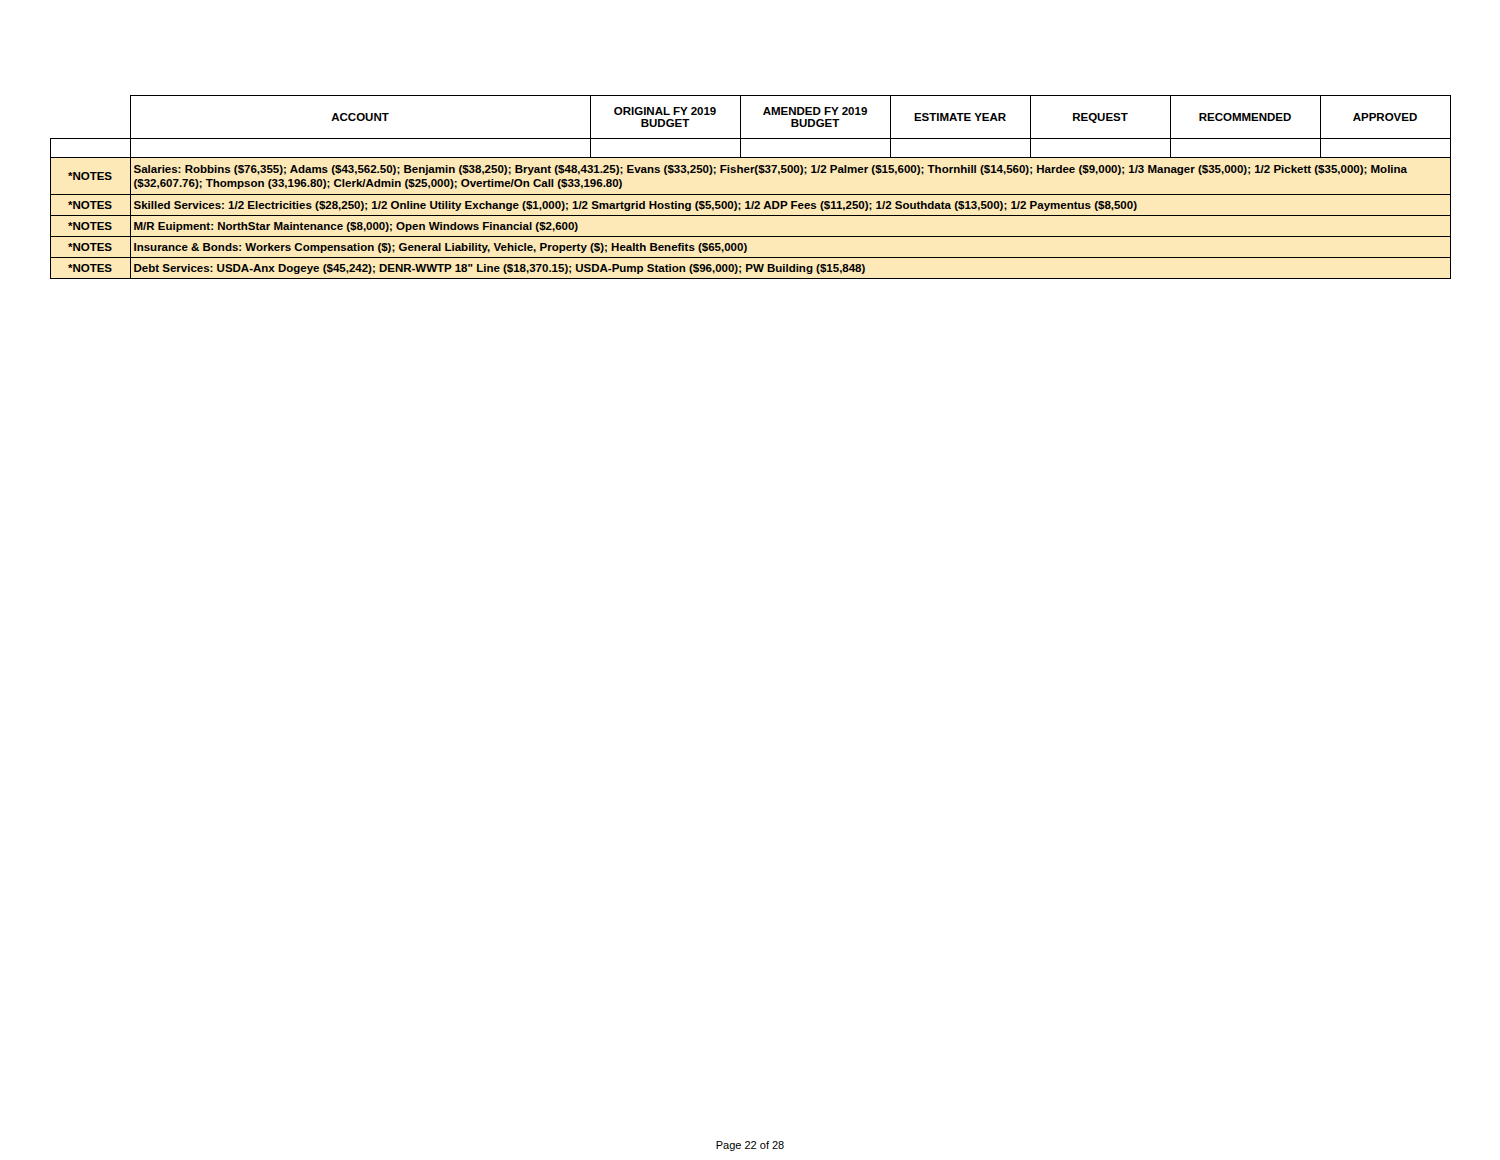| | ACCOUNT | ORIGINAL FY 2019 BUDGET | AMENDED FY 2019 BUDGET | ESTIMATE YEAR | REQUEST | RECOMMENDED | APPROVED |
| --- | --- | --- | --- | --- | --- | --- | --- |
| *NOTES | Salaries: Robbins ($76,355); Adams ($43,562.50); Benjamin ($38,250); Bryant ($48,431.25); Evans ($33,250); Fisher($37,500); 1/2 Palmer ($15,600); Thornhill ($14,560); Hardee ($9,000); 1/3 Manager ($35,000); 1/2 Pickett ($35,000); Molina ($32,607.76); Thompson (33,196.80); Clerk/Admin ($25,000); Overtime/On Call ($33,196.80) |
| *NOTES | Skilled Services: 1/2 Electricities ($28,250); 1/2 Online Utility Exchange ($1,000); 1/2 Smartgrid Hosting ($5,500); 1/2 ADP Fees ($11,250); 1/2 Southdata ($13,500); 1/2 Paymentus ($8,500) |
| *NOTES | M/R Euipment: NorthStar Maintenance ($8,000); Open Windows Financial ($2,600) |
| *NOTES | Insurance & Bonds: Workers Compensation ($); General Liability, Vehicle, Property ($); Health Benefits ($65,000) |
| *NOTES | Debt Services: USDA-Anx Dogeye ($45,242); DENR-WWTP 18" Line ($18,370.15); USDA-Pump Station ($96,000); PW Building ($15,848) |
Page 22 of 28